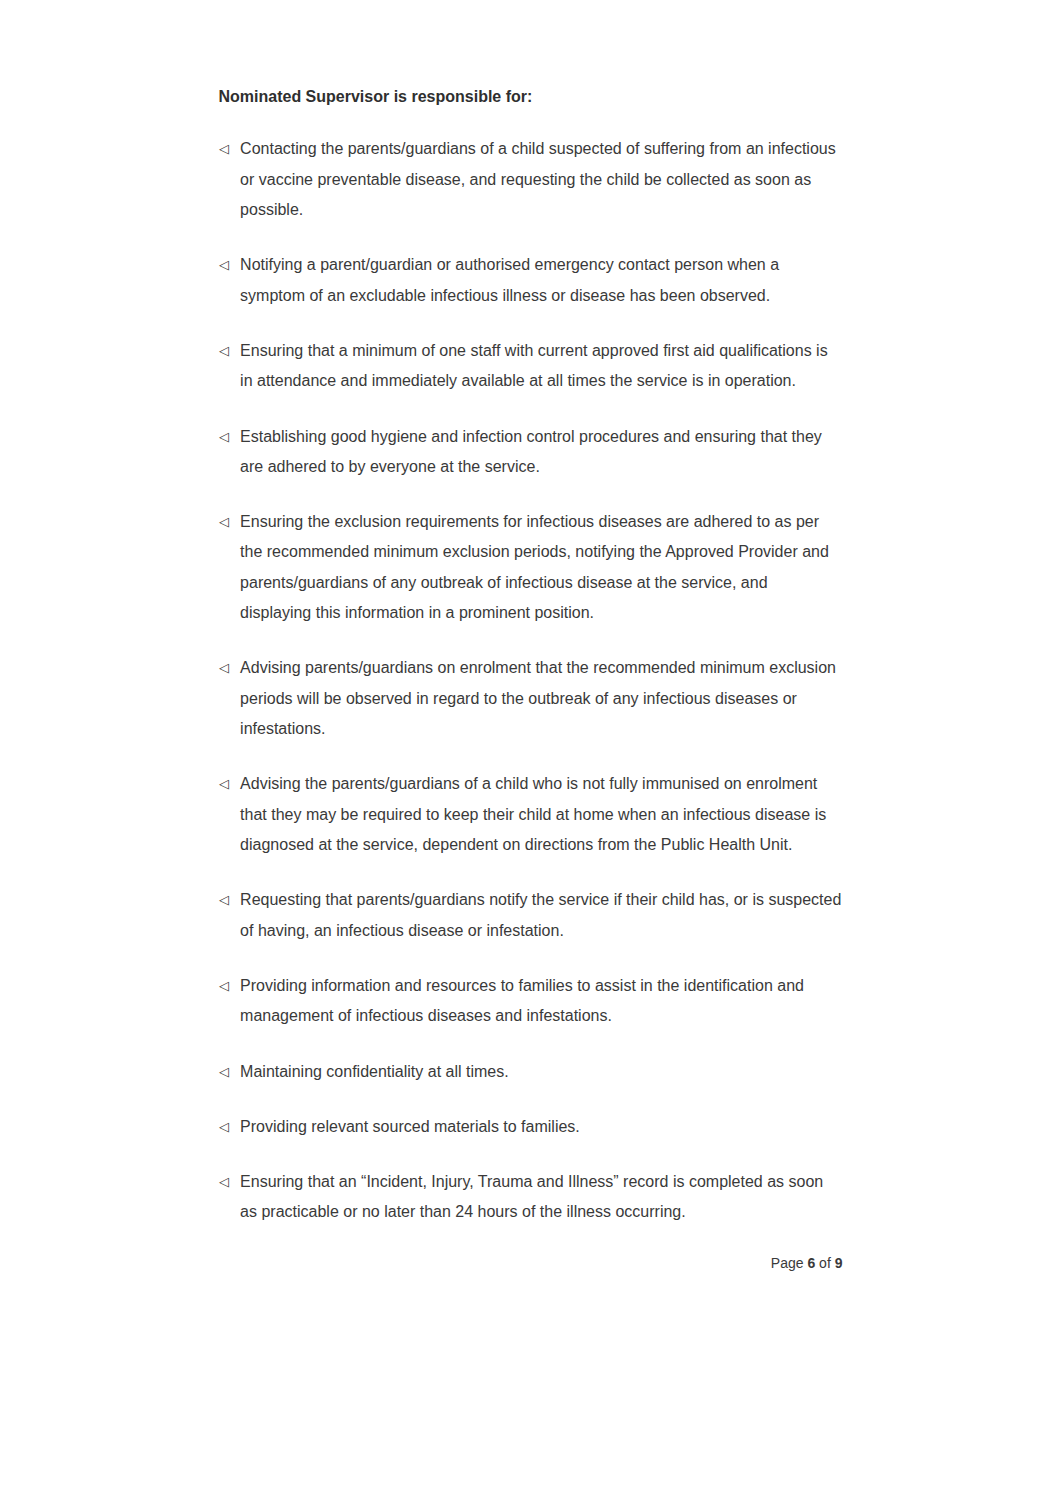Nominated Supervisor is responsible for:
Contacting the parents/guardians of a child suspected of suffering from an infectious or vaccine preventable disease, and requesting the child be collected as soon as possible.
Notifying a parent/guardian or authorised emergency contact person when a symptom of an excludable infectious illness or disease has been observed.
Ensuring that a minimum of one staff with current approved first aid qualifications is in attendance and immediately available at all times the service is in operation.
Establishing good hygiene and infection control procedures and ensuring that they are adhered to by everyone at the service.
Ensuring the exclusion requirements for infectious diseases are adhered to as per the recommended minimum exclusion periods, notifying the Approved Provider and parents/guardians of any outbreak of infectious disease at the service, and displaying this information in a prominent position.
Advising parents/guardians on enrolment that the recommended minimum exclusion periods will be observed in regard to the outbreak of any infectious diseases or infestations.
Advising the parents/guardians of a child who is not fully immunised on enrolment that they may be required to keep their child at home when an infectious disease is diagnosed at the service, dependent on directions from the Public Health Unit.
Requesting that parents/guardians notify the service if their child has, or is suspected of having, an infectious disease or infestation.
Providing information and resources to families to assist in the identification and management of infectious diseases and infestations.
Maintaining confidentiality at all times.
Providing relevant sourced materials to families.
Ensuring that an “Incident, Injury, Trauma and Illness” record is completed as soon as practicable or no later than 24 hours of the illness occurring.
Page 6 of 9